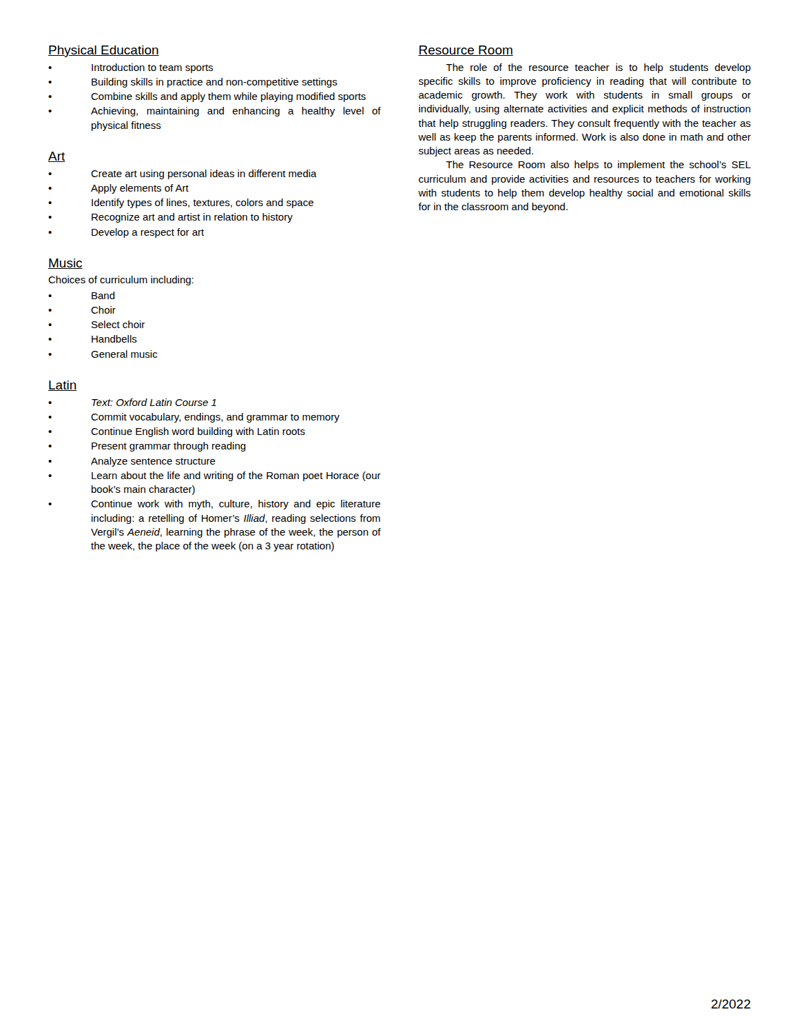Physical Education
•Introduction to team sports
•Building skills in practice and non-competitive settings
•Combine skills and apply them while playing modified sports
•Achieving, maintaining and enhancing a healthy level of physical fitness
Art
•Create art using personal ideas in different media
•Apply elements of Art
•Identify types of lines, textures, colors and space
•Recognize art and artist in relation to history
•Develop a respect for art
Music
Choices of curriculum including:
•Band
•Choir
•Select choir
•Handbells
•General music
Latin
•Text: Oxford Latin Course 1
•Commit vocabulary, endings, and grammar to memory
•Continue English word building with Latin roots
•Present grammar through reading
•Analyze sentence structure
•Learn about the life and writing of the Roman poet Horace (our book’s main character)
•Continue work with myth, culture, history and epic literature including: a retelling of Homer’s Illiad, reading selections from Vergil’s Aeneid, learning the phrase of the week, the person of the week, the place of the week (on a 3 year rotation)
Resource Room
The role of the resource teacher is to help students develop specific skills to improve proficiency in reading that will contribute to academic growth. They work with students in small groups or individually, using alternate activities and explicit methods of instruction that help struggling readers. They consult frequently with the teacher as well as keep the parents informed. Work is also done in math and other subject areas as needed.
The Resource Room also helps to implement the school’s SEL curriculum and provide activities and resources to teachers for working with students to help them develop healthy social and emotional skills for in the classroom and beyond.
2/2022